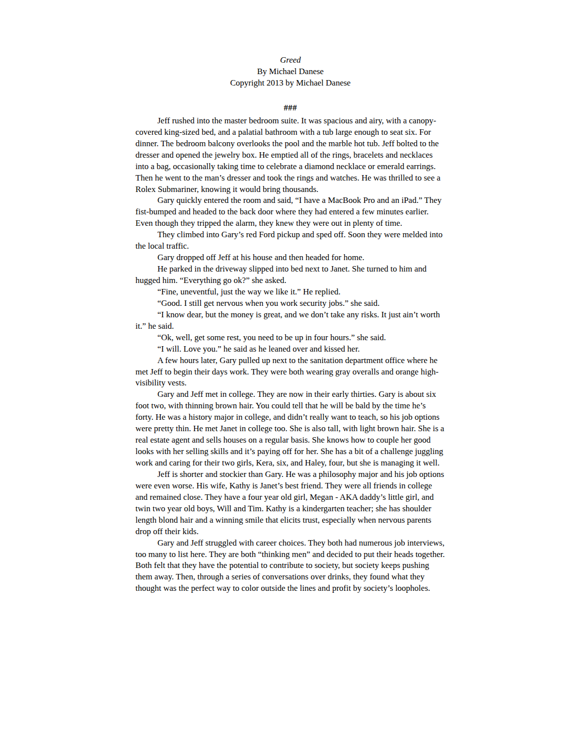Greed
By Michael Danese
Copyright 2013 by Michael Danese
###
Jeff rushed into the master bedroom suite. It was spacious and airy, with a canopy-covered king-sized bed, and a palatial bathroom with a tub large enough to seat six. For dinner. The bedroom balcony overlooks the pool and the marble hot tub. Jeff bolted to the dresser and opened the jewelry box. He emptied all of the rings, bracelets and necklaces into a bag, occasionally taking time to celebrate a diamond necklace or emerald earrings. Then he went to the man’s dresser and took the rings and watches. He was thrilled to see a Rolex Submariner, knowing it would bring thousands.
Gary quickly entered the room and said, “I have a MacBook Pro and an iPad.” They fist-bumped and headed to the back door where they had entered a few minutes earlier. Even though they tripped the alarm, they knew they were out in plenty of time.
They climbed into Gary’s red Ford pickup and sped off. Soon they were melded into the local traffic.
Gary dropped off Jeff at his house and then headed for home.
He parked in the driveway slipped into bed next to Janet. She turned to him and hugged him. “Everything go ok?” she asked.
“Fine, uneventful, just the way we like it.” He replied.
“Good. I still get nervous when you work security jobs.” she said.
“I know dear, but the money is great, and we don’t take any risks. It just ain’t worth it.” he said.
“Ok, well, get some rest, you need to be up in four hours.” she said.
“I will. Love you.” he said as he leaned over and kissed her.
A few hours later, Gary pulled up next to the sanitation department office where he met Jeff to begin their days work. They were both wearing gray overalls and orange high-visibility vests.
Gary and Jeff met in college. They are now in their early thirties. Gary is about six foot two, with thinning brown hair. You could tell that he will be bald by the time he’s forty. He was a history major in college, and didn’t really want to teach, so his job options were pretty thin. He met Janet in college too. She is also tall, with light brown hair. She is a real estate agent and sells houses on a regular basis. She knows how to couple her good looks with her selling skills and it’s paying off for her. She has a bit of a challenge juggling work and caring for their two girls, Kera, six, and Haley, four, but she is managing it well.
Jeff is shorter and stockier than Gary. He was a philosophy major and his job options were even worse. His wife, Kathy is Janet’s best friend. They were all friends in college and remained close. They have a four year old girl, Megan - AKA daddy’s little girl, and twin two year old boys, Will and Tim. Kathy is a kindergarten teacher; she has shoulder length blond hair and a winning smile that elicits trust, especially when nervous parents drop off their kids.
Gary and Jeff struggled with career choices. They both had numerous job interviews, too many to list here. They are both “thinking men” and decided to put their heads together. Both felt that they have the potential to contribute to society, but society keeps pushing them away. Then, through a series of conversations over drinks, they found what they thought was the perfect way to color outside the lines and profit by society’s loopholes.